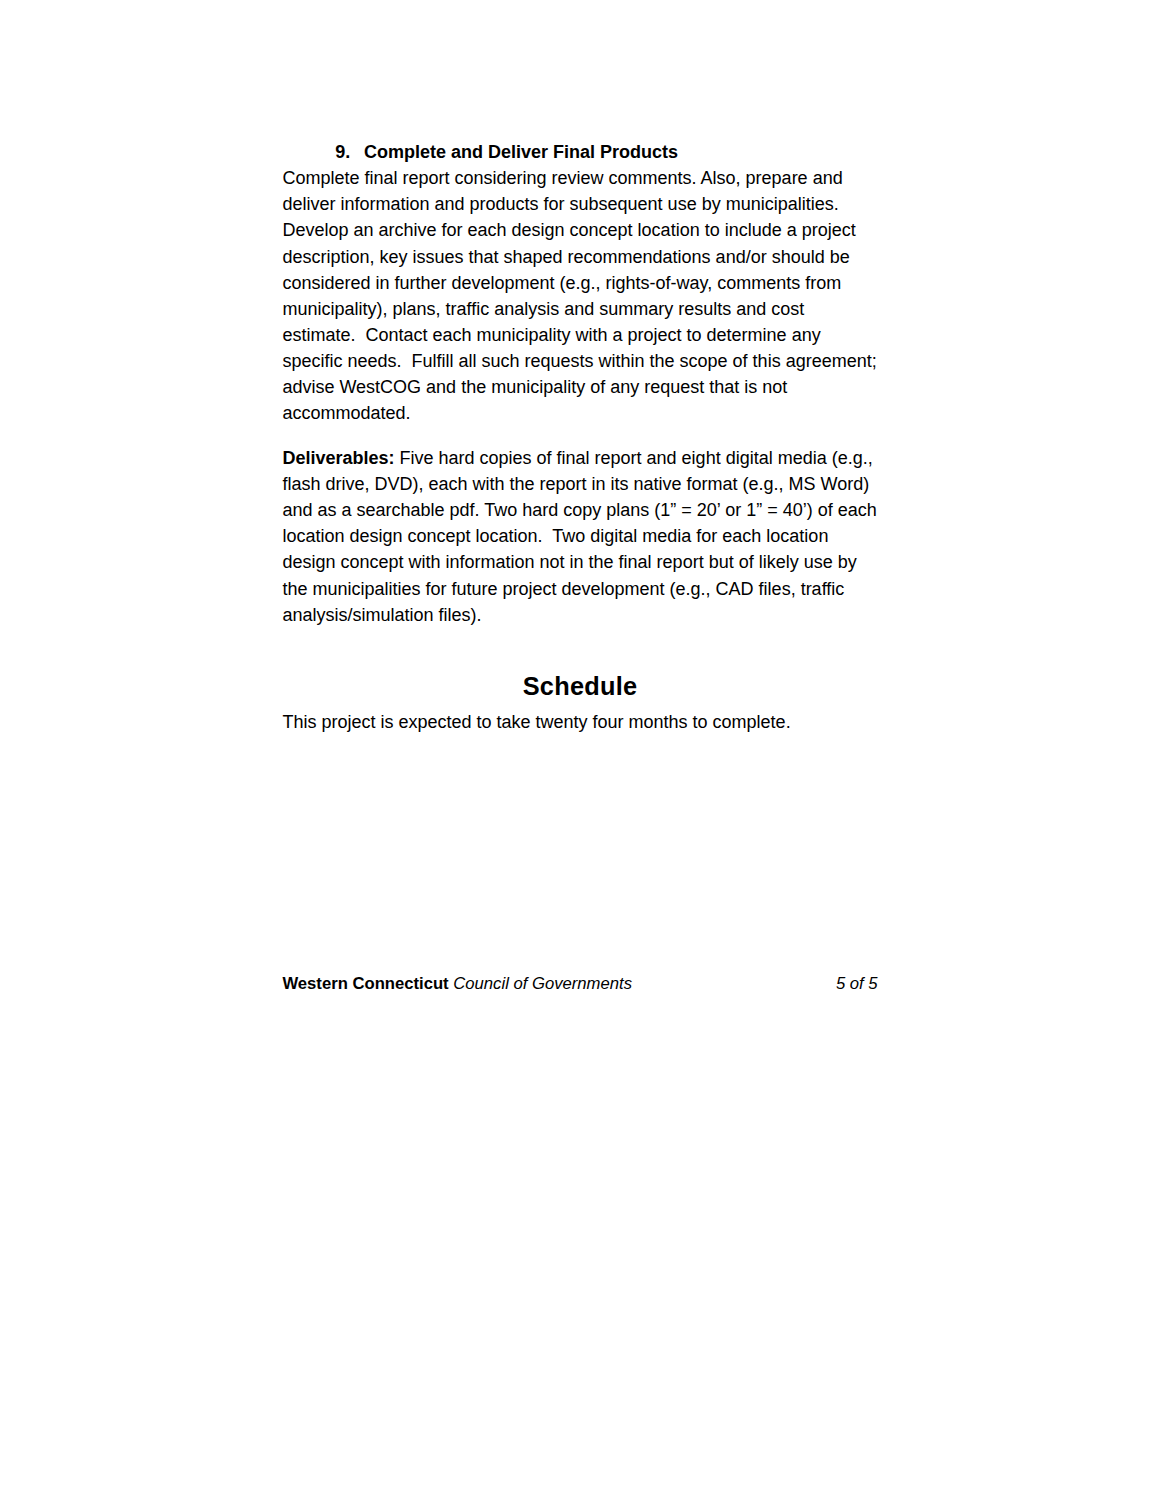9. Complete and Deliver Final Products
Complete final report considering review comments. Also, prepare and deliver information and products for subsequent use by municipalities. Develop an archive for each design concept location to include a project description, key issues that shaped recommendations and/or should be considered in further development (e.g., rights-of-way, comments from municipality), plans, traffic analysis and summary results and cost estimate. Contact each municipality with a project to determine any specific needs. Fulfill all such requests within the scope of this agreement; advise WestCOG and the municipality of any request that is not accommodated.
Deliverables: Five hard copies of final report and eight digital media (e.g., flash drive, DVD), each with the report in its native format (e.g., MS Word) and as a searchable pdf. Two hard copy plans (1” = 20’ or 1” = 40’) of each location design concept location. Two digital media for each location design concept with information not in the final report but of likely use by the municipalities for future project development (e.g., CAD files, traffic analysis/simulation files).
Schedule
This project is expected to take twenty four months to complete.
Western Connecticut Council of Governments
5 of 5